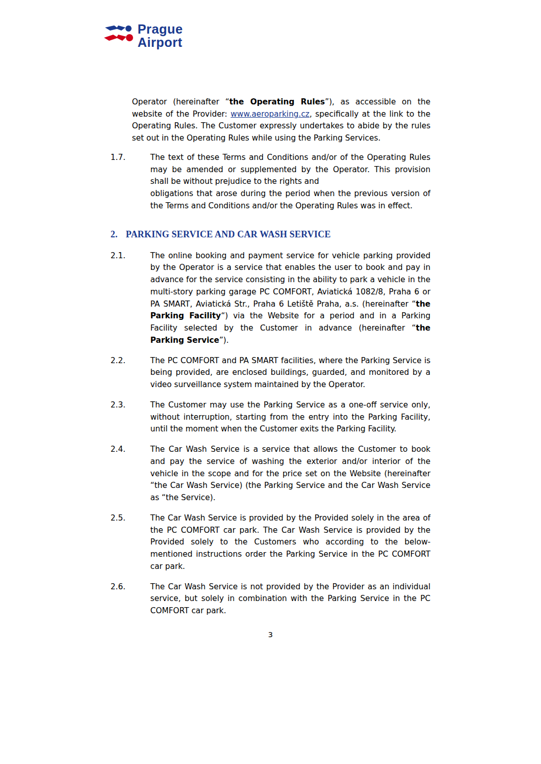Prague
Airport
Operator (hereinafter “the Operating Rules”), as accessible on the website of the Provider: www.aeroparking.cz, specifically at the link to the Operating Rules. The Customer expressly undertakes to abide by the rules set out in the Operating Rules while using the Parking Services.
1.7. The text of these Terms and Conditions and/or of the Operating Rules may be amended or supplemented by the Operator. This provision shall be without prejudice to the rights and
obligations that arose during the period when the previous version of the Terms and Conditions and/or the Operating Rules was in effect.
2. Parking Service and Car Wash Service
2.1. The online booking and payment service for vehicle parking provided by the Operator is a service that enables the user to book and pay in advance for the service consisting in the ability to park a vehicle in the multi-story parking garage PC COMFORT, Aviatická 1082/8, Praha 6 or PA SMART, Aviatická Str., Praha 6 Letiště Praha, a.s. (hereinafter “the Parking Facility“) via the Website for a period and in a Parking Facility selected by the Customer in advance (hereinafter “the Parking Service”).
2.2. The PC COMFORT and PA SMART facilities, where the Parking Service is being provided, are enclosed buildings, guarded, and monitored by a video surveillance system maintained by the Operator.
2.3. The Customer may use the Parking Service as a one-off service only, without interruption, starting from the entry into the Parking Facility, until the moment when the Customer exits the Parking Facility.
2.4. The Car Wash Service is a service that allows the Customer to book and pay the service of washing the exterior and/or interior of the vehicle in the scope and for the price set on the Website (hereinafter “the Car Wash Service) (the Parking Service and the Car Wash Service as “the Service).
2.5. The Car Wash Service is provided by the Provided solely in the area of the PC COMFORT car park. The Car Wash Service is provided by the Provided solely to the Customers who according to the below-mentioned instructions order the Parking Service in the PC COMFORT car park.
2.6. The Car Wash Service is not provided by the Provider as an individual service, but solely in combination with the Parking Service in the PC COMFORT car park.
3